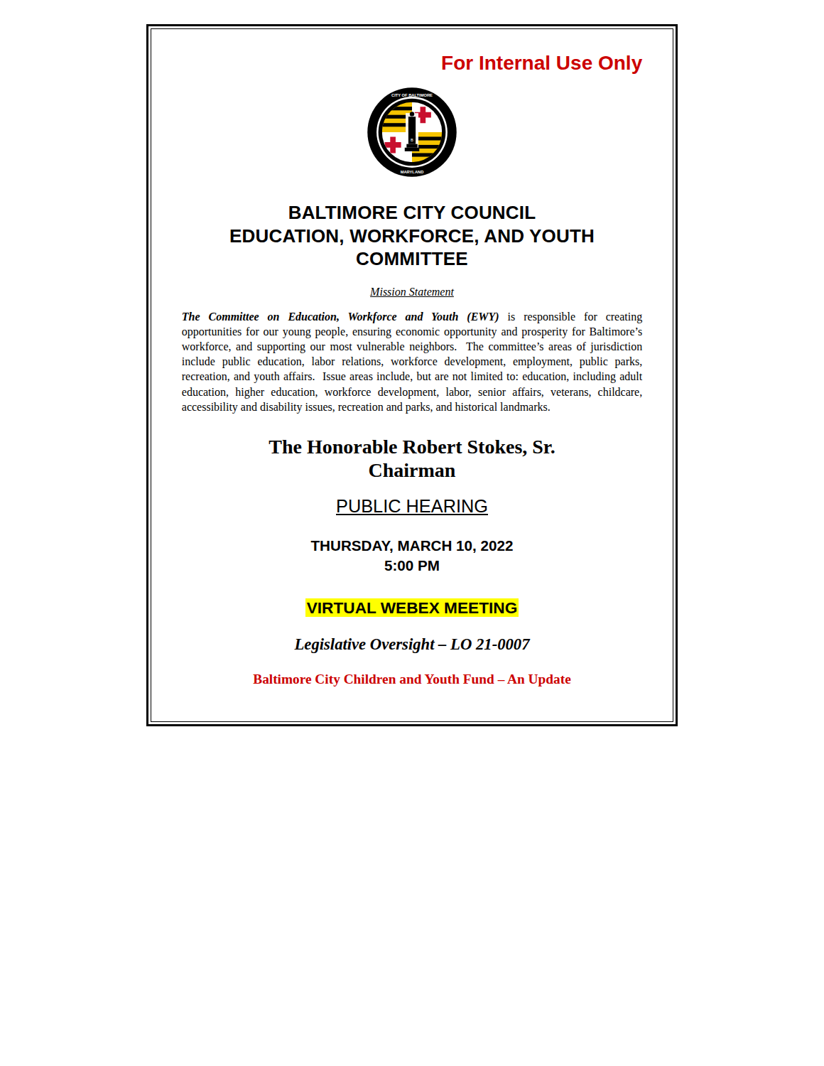For Internal Use Only
B CITY OF BALTIMORE MARYLAND
BALTIMORE CITY COUNCIL
EDUCATION, WORKFORCE, AND YOUTH
COMMITTEE
Mission Statement
The Committee on Education, Workforce and Youth (EWY) is responsible for creating opportunities for our young people, ensuring economic opportunity and prosperity for Baltimore’s workforce, and supporting our most vulnerable neighbors. The committee’s areas of jurisdiction include public education, labor relations, workforce development, employment, public parks, recreation, and youth affairs. Issue areas include, but are not limited to: education, including adult education, higher education, workforce development, labor, senior affairs, veterans, childcare, accessibility and disability issues, recreation and parks, and historical landmarks.
The Honorable Robert Stokes, Sr.
Chairman
PUBLIC HEARING
THURSDAY, MARCH 10, 2022
5:00 PM
VIRTUAL WEBEX MEETING
Legislative Oversight – LO 21-0007
Baltimore City Children and Youth Fund – An Update